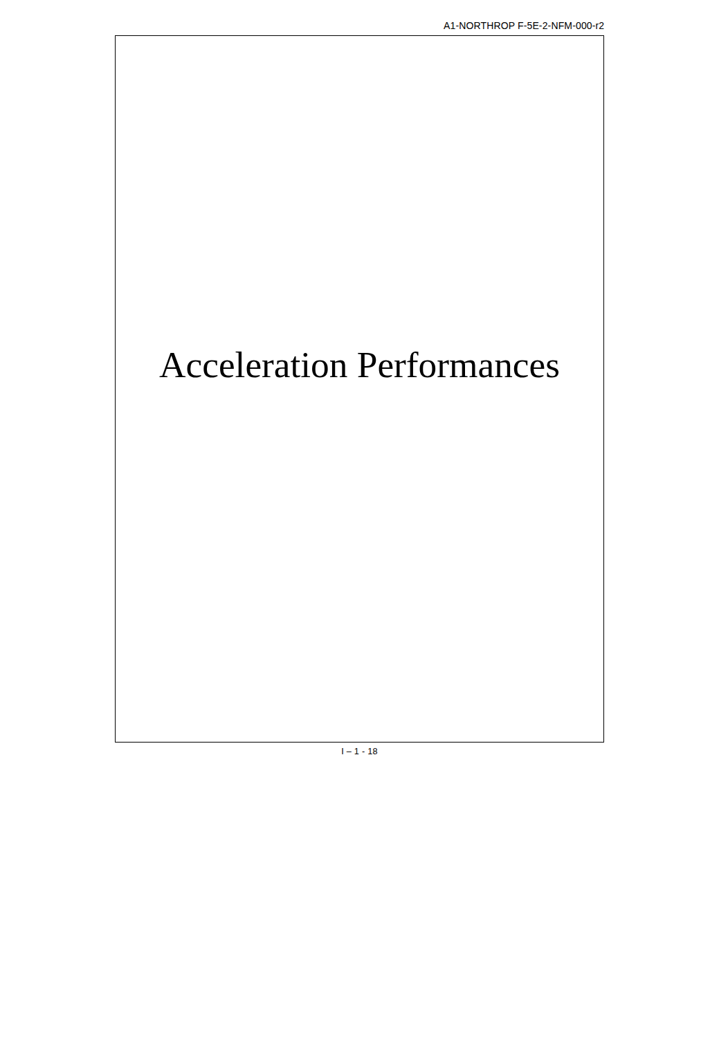A1-NORTHROP F-5E-2-NFM-000-r2
Acceleration Performances
I – 1 - 18